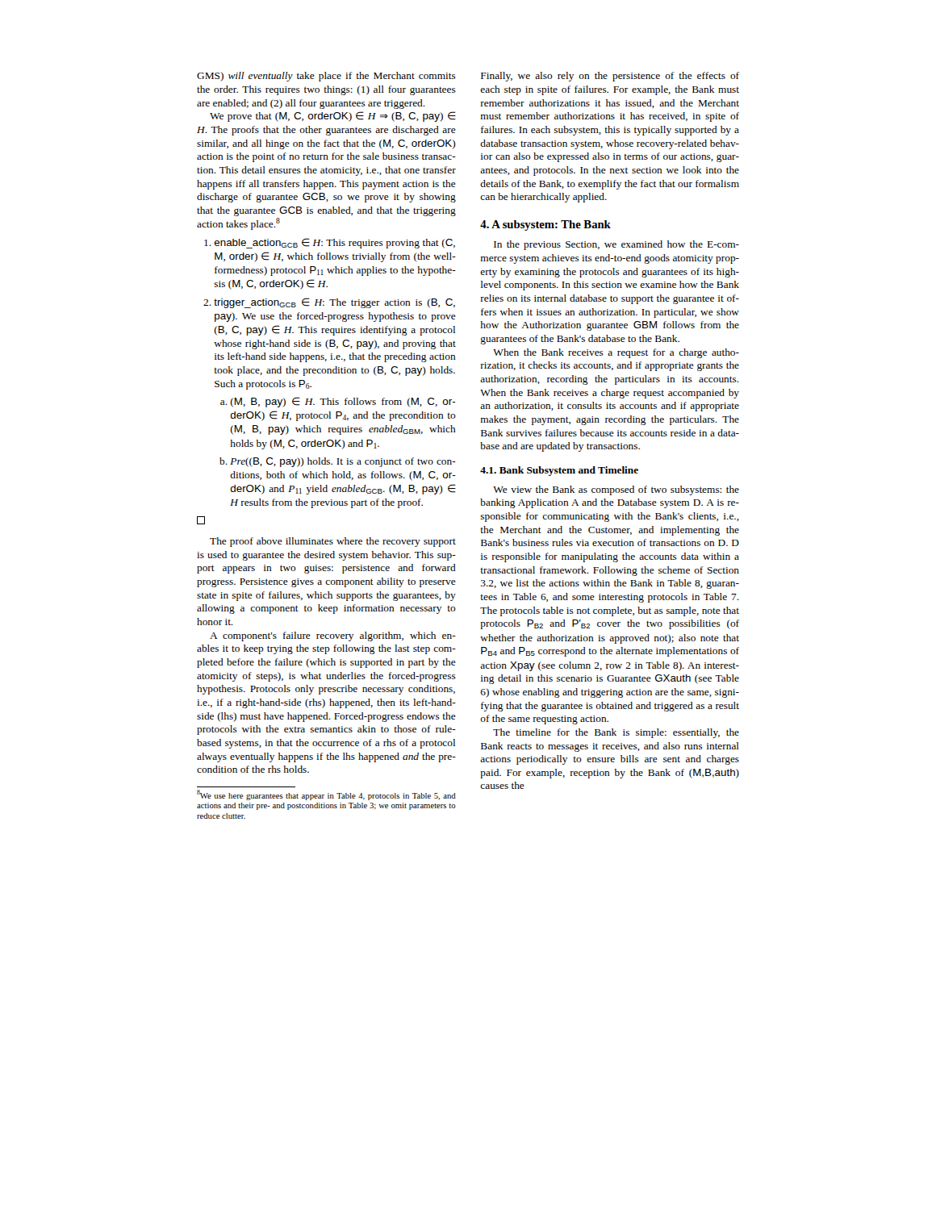GMS) will eventually take place if the Merchant commits the order. This requires two things: (1) all four guarantees are enabled; and (2) all four guarantees are triggered.
We prove that (M, C, orderOK) ∈ H ⇒ (B, C, pay) ∈ H. The proofs that the other guarantees are discharged are similar, and all hinge on the fact that the (M, C, orderOK) action is the point of no return for the sale business transaction. This detail ensures the atomicity, i.e., that one transfer happens iff all transfers happen. This payment action is the discharge of guarantee GCB, so we prove it by showing that the guarantee GCB is enabled, and that the triggering action takes place.8
enable_action GCB ∈ H: This requires proving that (C, M, order) ∈ H, which follows trivially from (the well-formedness) protocol P 11 which applies to the hypothesis (M, C, orderOK) ∈ H.
trigger_action GCB ∈ H: The trigger action is (B, C, pay). We use the forced-progress hypothesis to prove (B, C, pay) ∈ H. This requires identifying a protocol whose right-hand side is (B, C, pay), and proving that its left-hand side happens, i.e., that the preceding action took place, and the precondition to (B, C, pay) holds. Such a protocols is P 6.
(M, B, pay) ∈ H. This follows from (M, C, orderOK) ∈ H, protocol P 4, and the precondition to (M, B, pay) which requires enabled GBM, which holds by (M, C, orderOK) and P 1.
Pre((B, C, pay)) holds. It is a conjunct of two conditions, both of which hold, as follows. (M, C, orderOK) and P 11 yield enabled GCB. (M, B, pay) ∈ H results from the previous part of the proof.
The proof above illuminates where the recovery support is used to guarantee the desired system behavior. This support appears in two guises: persistence and forward progress. Persistence gives a component ability to preserve state in spite of failures, which supports the guarantees, by allowing a component to keep information necessary to honor it.
A component's failure recovery algorithm, which enables it to keep trying the step following the last step completed before the failure (which is supported in part by the atomicity of steps), is what underlies the forced-progress hypothesis. Protocols only prescribe necessary conditions, i.e., if a right-hand-side (rhs) happened, then its left-hand-side (lhs) must have happened. Forced-progress endows the protocols with the extra semantics akin to those of rule-based systems, in that the occurrence of a rhs of a protocol always eventually happens if the lhs happened and the precondition of the rhs holds.
8We use here guarantees that appear in Table 4, protocols in Table 5, and actions and their pre- and postconditions in Table 3; we omit parameters to reduce clutter.
Finally, we also rely on the persistence of the effects of each step in spite of failures. For example, the Bank must remember authorizations it has issued, and the Merchant must remember authorizations it has received, in spite of failures. In each subsystem, this is typically supported by a database transaction system, whose recovery-related behavior can also be expressed also in terms of our actions, guarantees, and protocols. In the next section we look into the details of the Bank, to exemplify the fact that our formalism can be hierarchically applied.
4. A subsystem: The Bank
In the previous Section, we examined how the E-commerce system achieves its end-to-end goods atomicity property by examining the protocols and guarantees of its high-level components. In this section we examine how the Bank relies on its internal database to support the guarantee it offers when it issues an authorization. In particular, we show how the Authorization guarantee GBM follows from the guarantees of the Bank's database to the Bank.
When the Bank receives a request for a charge authorization, it checks its accounts, and if appropriate grants the authorization, recording the particulars in its accounts. When the Bank receives a charge request accompanied by an authorization, it consults its accounts and if appropriate makes the payment, again recording the particulars. The Bank survives failures because its accounts reside in a database and are updated by transactions.
4.1. Bank Subsystem and Timeline
We view the Bank as composed of two subsystems: the banking Application A and the Database system D. A is responsible for communicating with the Bank's clients, i.e., the Merchant and the Customer, and implementing the Bank's business rules via execution of transactions on D. D is responsible for manipulating the accounts data within a transactional framework. Following the scheme of Section 3.2, we list the actions within the Bank in Table 8, guarantees in Table 6, and some interesting protocols in Table 7. The protocols table is not complete, but as sample, note that protocols PB2 and P′B2 cover the two possibilities (of whether the authorization is approved not); also note that PB4 and PB5 correspond to the alternate implementations of action Xpay (see column 2, row 2 in Table 8). An interesting detail in this scenario is Guarantee GXauth (see Table 6) whose enabling and triggering action are the same, signifying that the guarantee is obtained and triggered as a result of the same requesting action.
The timeline for the Bank is simple: essentially, the Bank reacts to messages it receives, and also runs internal actions periodically to ensure bills are sent and charges paid. For example, reception by the Bank of (M,B,auth) causes the